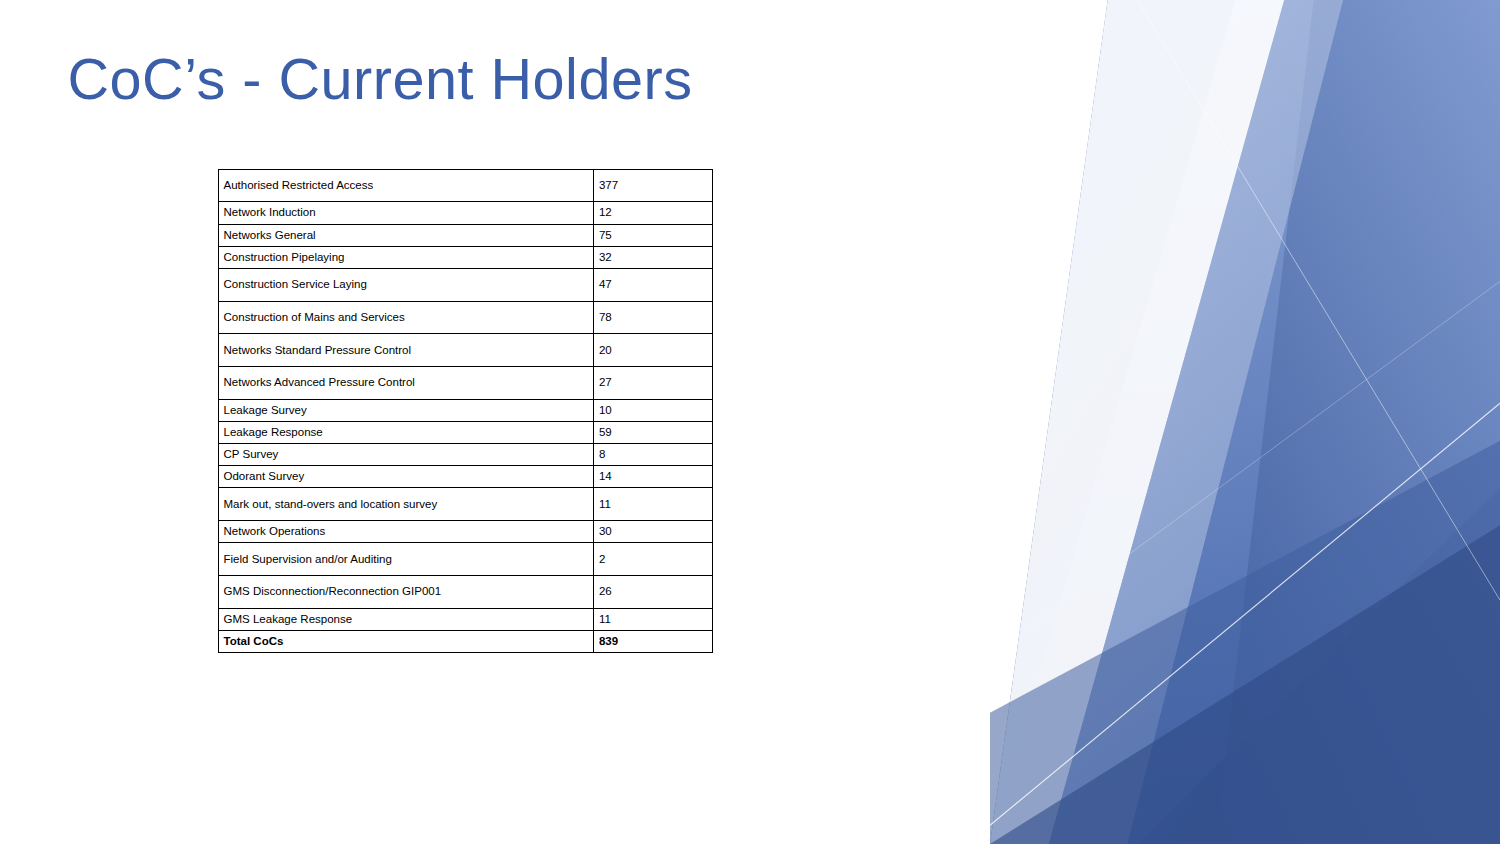CoC’s - Current Holders
| Authorised Restricted Access | 377 |
| Network Induction | 12 |
| Networks General | 75 |
| Construction Pipelaying | 32 |
| Construction Service Laying | 47 |
| Construction of Mains and Services | 78 |
| Networks Standard Pressure Control | 20 |
| Networks Advanced Pressure Control | 27 |
| Leakage Survey | 10 |
| Leakage Response | 59 |
| CP Survey | 8 |
| Odorant Survey | 14 |
| Mark out, stand-overs and location survey | 11 |
| Network Operations | 30 |
| Field Supervision and/or Auditing | 2 |
| GMS Disconnection/Reconnection GIP001 | 26 |
| GMS Leakage Response | 11 |
| Total CoCs | 839 |